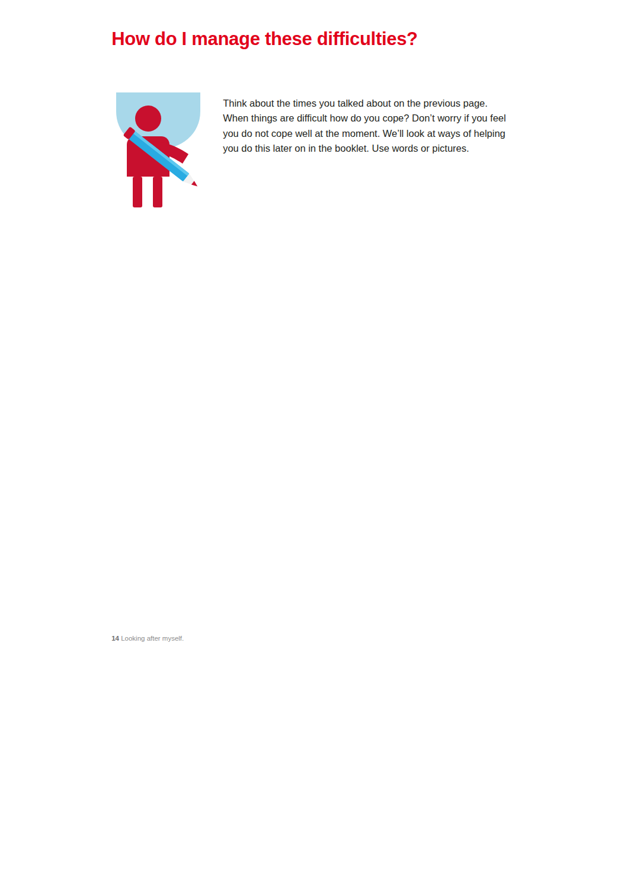How do I manage these difficulties?
Think about the times you talked about on the previous page. When things are difficult how do you cope? Don’t worry if you feel you do not cope well at the moment. We’ll look at ways of helping you do this later on in the booklet. Use words or pictures.
14 Looking after myself.